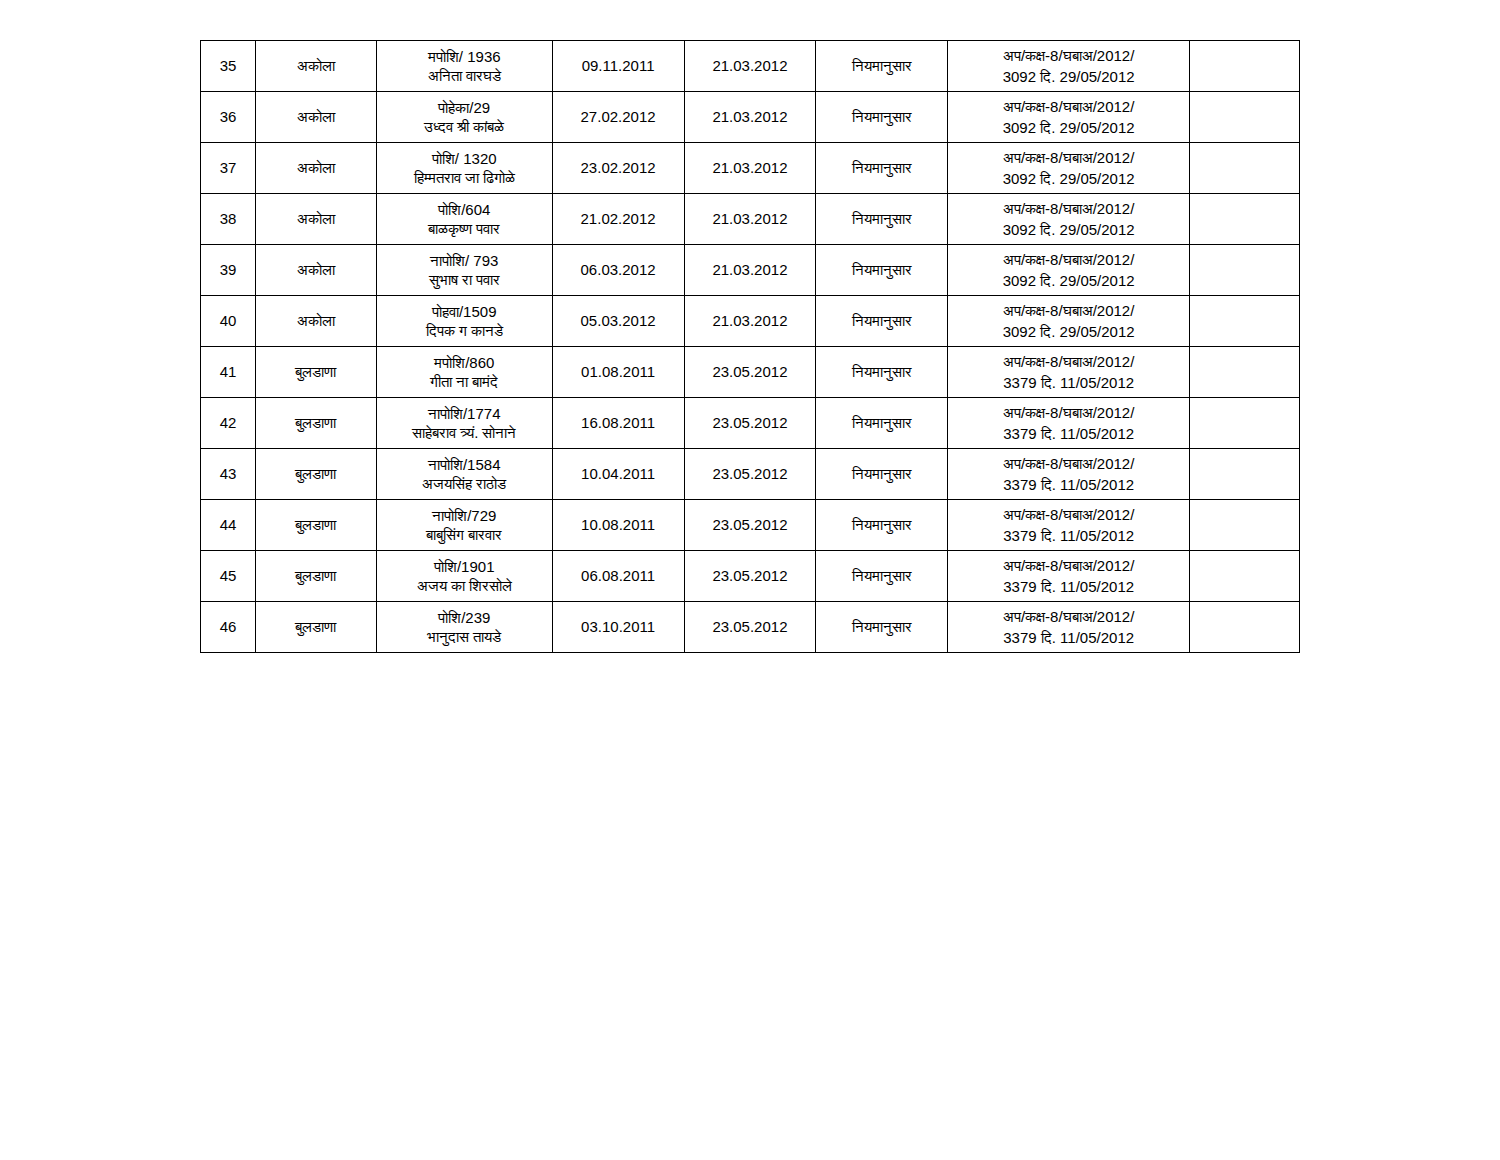| 35 | अकोला | मपोशि/ 1936 अनिता वारघडे | 09.11.2011 | 21.03.2012 | नियमानुसार | अप/कक्ष-8/घबाअ/2012/ 3092 दि. 29/05/2012 | |
| 36 | अकोला | पोहेका/29 उध्दव श्री कांबळे | 27.02.2012 | 21.03.2012 | नियमानुसार | अप/कक्ष-8/घबाअ/2012/ 3092 दि. 29/05/2012 | |
| 37 | अकोला | पोशि/ 1320 हिम्मतराव जा ढिगोळे | 23.02.2012 | 21.03.2012 | नियमानुसार | अप/कक्ष-8/घबाअ/2012/ 3092 दि. 29/05/2012 | |
| 38 | अकोला | पोशि/604 बाळकृष्ण पवार | 21.02.2012 | 21.03.2012 | नियमानुसार | अप/कक्ष-8/घबाअ/2012/ 3092 दि. 29/05/2012 | |
| 39 | अकोला | नापोशि/ 793 सुभाष रा पवार | 06.03.2012 | 21.03.2012 | नियमानुसार | अप/कक्ष-8/घबाअ/2012/ 3092 दि. 29/05/2012 | |
| 40 | अकोला | पोहवा/1509 दिपक ग कानडे | 05.03.2012 | 21.03.2012 | नियमानुसार | अप/कक्ष-8/घबाअ/2012/ 3092 दि. 29/05/2012 | |
| 41 | बुलडाणा | मपोशि/860 गीता ना बामंदे | 01.08.2011 | 23.05.2012 | नियमानुसार | अप/कक्ष-8/घबाअ/2012/ 3379 दि. 11/05/2012 | |
| 42 | बुलडाणा | नापोशि/1774 साहेबराव त्र्यं. सोनाने | 16.08.2011 | 23.05.2012 | नियमानुसार | अप/कक्ष-8/घबाअ/2012/ 3379 दि. 11/05/2012 | |
| 43 | बुलडाणा | नापोशि/1584 अजयसिंह राठोड | 10.04.2011 | 23.05.2012 | नियमानुसार | अप/कक्ष-8/घबाअ/2012/ 3379 दि. 11/05/2012 | |
| 44 | बुलडाणा | नापोशि/729 बाबुसिंग बारवार | 10.08.2011 | 23.05.2012 | नियमानुसार | अप/कक्ष-8/घबाअ/2012/ 3379 दि. 11/05/2012 | |
| 45 | बुलडाणा | पोशि/1901 अजय का शिरसोले | 06.08.2011 | 23.05.2012 | नियमानुसार | अप/कक्ष-8/घबाअ/2012/ 3379 दि. 11/05/2012 | |
| 46 | बुलडाणा | पोशि/239 भानुदास तायडे | 03.10.2011 | 23.05.2012 | नियमानुसार | अप/कक्ष-8/घबाअ/2012/ 3379 दि. 11/05/2012 | |